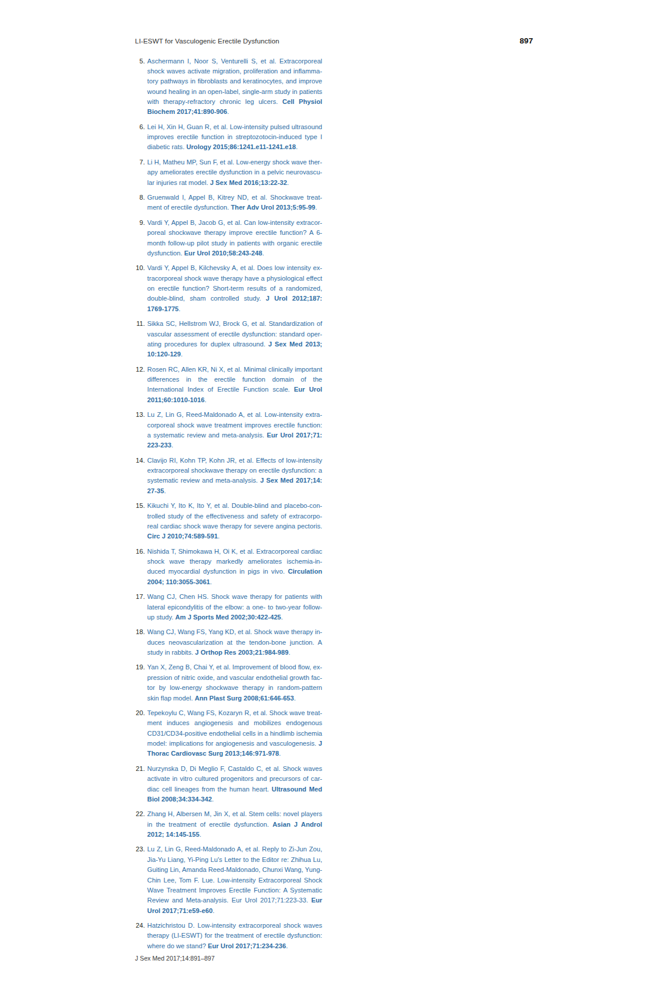LI-ESWT for Vasculogenic Erectile Dysfunction
897
5. Aschermann I, Noor S, Venturelli S, et al. Extracorporeal shock waves activate migration, proliferation and inflammatory pathways in fibroblasts and keratinocytes, and improve wound healing in an open-label, single-arm study in patients with therapy-refractory chronic leg ulcers. Cell Physiol Biochem 2017;41:890-906.
6. Lei H, Xin H, Guan R, et al. Low-intensity pulsed ultrasound improves erectile function in streptozotocin-induced type I diabetic rats. Urology 2015;86:1241.e11-1241.e18.
7. Li H, Matheu MP, Sun F, et al. Low-energy shock wave therapy ameliorates erectile dysfunction in a pelvic neurovascular injuries rat model. J Sex Med 2016;13:22-32.
8. Gruenwald I, Appel B, Kitrey ND, et al. Shockwave treatment of erectile dysfunction. Ther Adv Urol 2013;5:95-99.
9. Vardi Y, Appel B, Jacob G, et al. Can low-intensity extracorporeal shockwave therapy improve erectile function? A 6-month follow-up pilot study in patients with organic erectile dysfunction. Eur Urol 2010;58:243-248.
10. Vardi Y, Appel B, Kilchevsky A, et al. Does low intensity extracorporeal shock wave therapy have a physiological effect on erectile function? Short-term results of a randomized, double-blind, sham controlled study. J Urol 2012;187: 1769-1775.
11. Sikka SC, Hellstrom WJ, Brock G, et al. Standardization of vascular assessment of erectile dysfunction: standard operating procedures for duplex ultrasound. J Sex Med 2013; 10:120-129.
12. Rosen RC, Allen KR, Ni X, et al. Minimal clinically important differences in the erectile function domain of the International Index of Erectile Function scale. Eur Urol 2011;60:1010-1016.
13. Lu Z, Lin G, Reed-Maldonado A, et al. Low-intensity extracorporeal shock wave treatment improves erectile function: a systematic review and meta-analysis. Eur Urol 2017;71: 223-233.
14. Clavijo RI, Kohn TP, Kohn JR, et al. Effects of low-intensity extracorporeal shockwave therapy on erectile dysfunction: a systematic review and meta-analysis. J Sex Med 2017;14: 27-35.
15. Kikuchi Y, Ito K, Ito Y, et al. Double-blind and placebo-controlled study of the effectiveness and safety of extracorporeal cardiac shock wave therapy for severe angina pectoris. Circ J 2010;74:589-591.
16. Nishida T, Shimokawa H, Oi K, et al. Extracorporeal cardiac shock wave therapy markedly ameliorates ischemia-induced myocardial dysfunction in pigs in vivo. Circulation 2004; 110:3055-3061.
17. Wang CJ, Chen HS. Shock wave therapy for patients with lateral epicondylitis of the elbow: a one- to two-year follow-up study. Am J Sports Med 2002;30:422-425.
18. Wang CJ, Wang FS, Yang KD, et al. Shock wave therapy induces neovascularization at the tendon-bone junction. A study in rabbits. J Orthop Res 2003;21:984-989.
19. Yan X, Zeng B, Chai Y, et al. Improvement of blood flow, expression of nitric oxide, and vascular endothelial growth factor by low-energy shockwave therapy in random-pattern skin flap model. Ann Plast Surg 2008;61:646-653.
20. Tepekoylu C, Wang FS, Kozaryn R, et al. Shock wave treatment induces angiogenesis and mobilizes endogenous CD31/CD34-positive endothelial cells in a hindlimb ischemia model: implications for angiogenesis and vasculogenesis. J Thorac Cardiovasc Surg 2013;146:971-978.
21. Nurzynska D, Di Meglio F, Castaldo C, et al. Shock waves activate in vitro cultured progenitors and precursors of cardiac cell lineages from the human heart. Ultrasound Med Biol 2008;34:334-342.
22. Zhang H, Albersen M, Jin X, et al. Stem cells: novel players in the treatment of erectile dysfunction. Asian J Androl 2012; 14:145-155.
23. Lu Z, Lin G, Reed-Maldonado A, et al. Reply to Zi-Jun Zou, Jia-Yu Liang, Yi-Ping Lu's Letter to the Editor re: Zhihua Lu, Guiting Lin, Amanda Reed-Maldonado, Chunxi Wang, Yung-Chin Lee, Tom F. Lue. Low-intensity Extracorporeal Shock Wave Treatment Improves Erectile Function: A Systematic Review and Meta-analysis. Eur Urol 2017;71:223-33. Eur Urol 2017;71:e59-e60.
24. Hatzichristou D. Low-intensity extracorporeal shock waves therapy (LI-ESWT) for the treatment of erectile dysfunction: where do we stand? Eur Urol 2017;71:234-236.
J Sex Med 2017;14:891–897